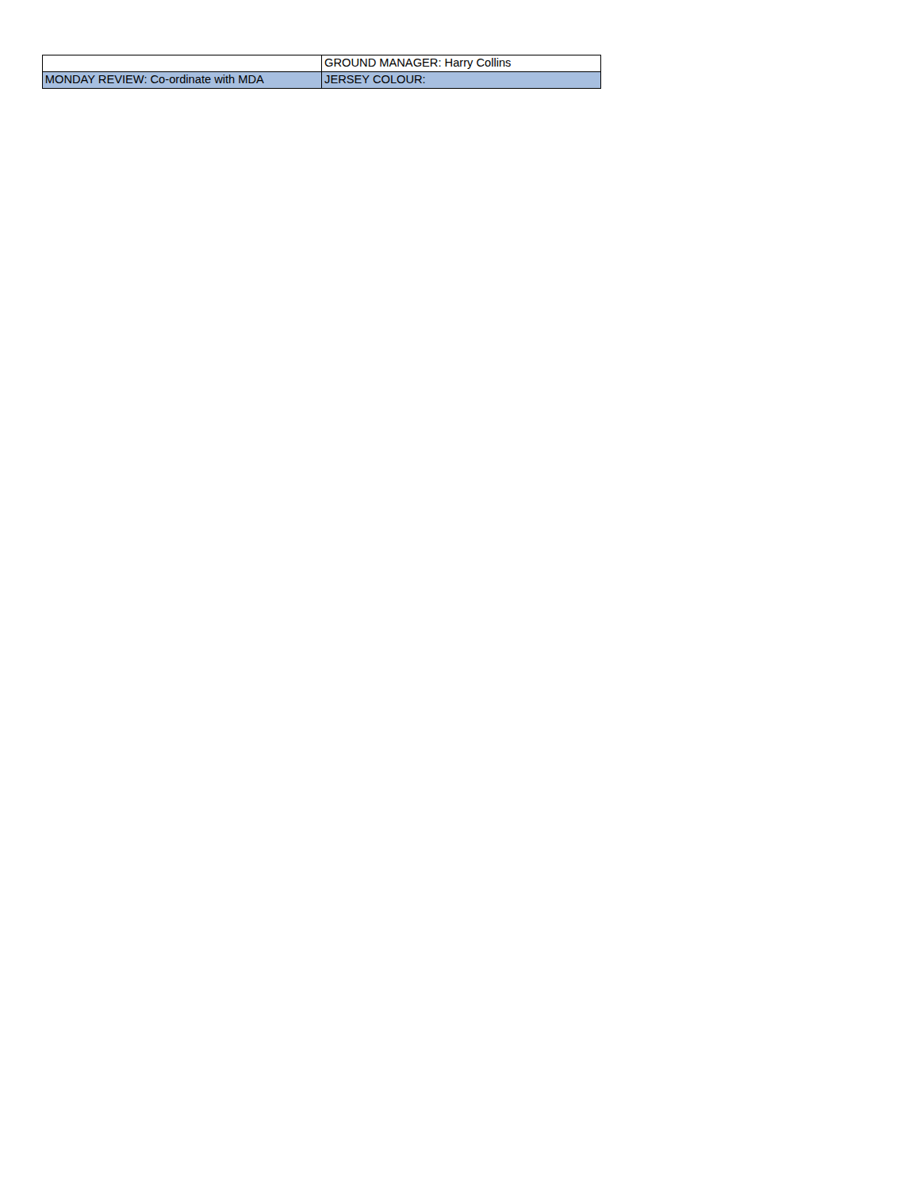| | GROUND MANAGER: Harry Collins |
| MONDAY REVIEW: Co-ordinate with MDA | JERSEY COLOUR: |